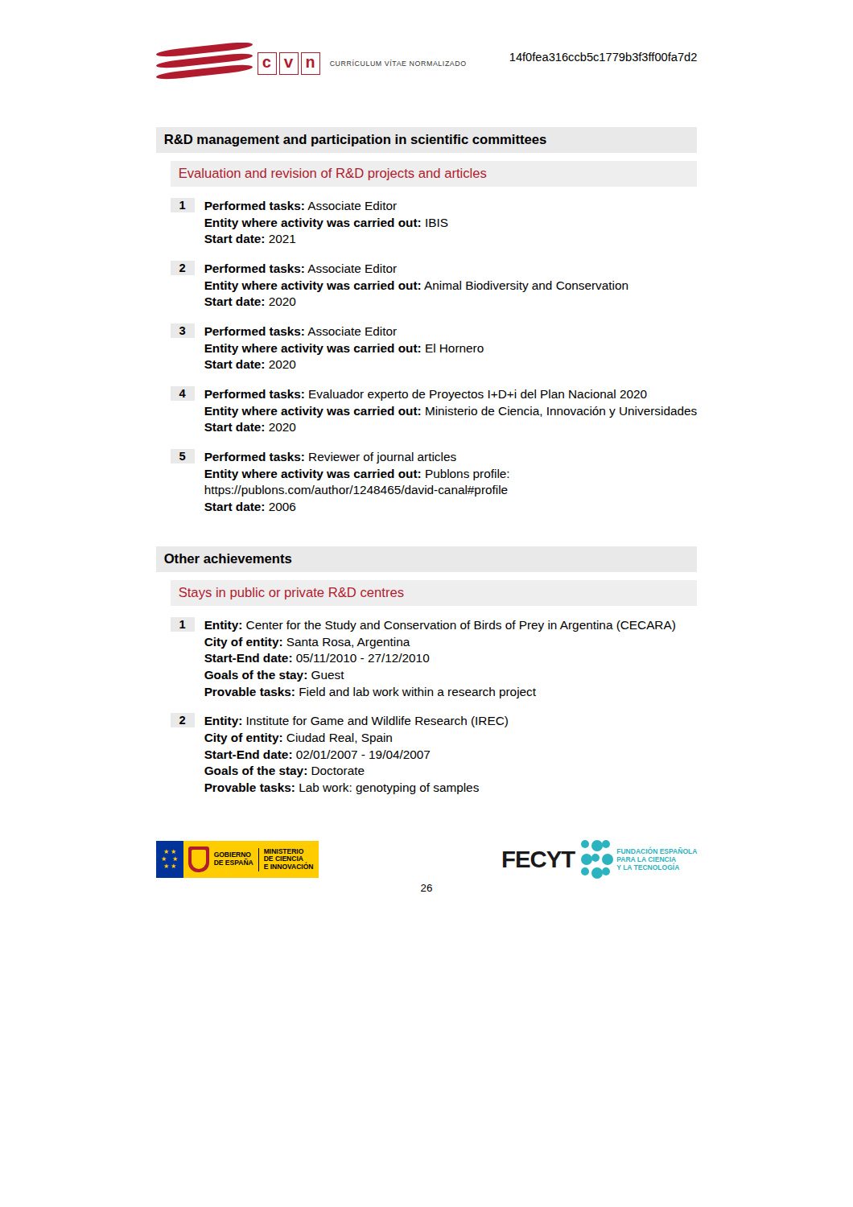c
v
n
CURRÍCULUM VÍTAE NORMALIZADO
14f0fea316ccb5c1779b3f3ff00fa7d2
R&D management and participation in scientific committees
Evaluation and revision of R&D projects and articles
1
Performed tasks: Associate Editor
Entity where activity was carried out: IBIS
Start date: 2021
2
Performed tasks: Associate Editor
Entity where activity was carried out: Animal Biodiversity and Conservation
Start date: 2020
3
Performed tasks: Associate Editor
Entity where activity was carried out: El Hornero
Start date: 2020
4
Performed tasks: Evaluador experto de Proyectos I+D+i del Plan Nacional 2020
Entity where activity was carried out: Ministerio de Ciencia, Innovación y Universidades
Start date: 2020
5
Performed tasks: Reviewer of journal articles
Entity where activity was carried out: Publons profile:
https://publons.com/author/1248465/david-canal#profile
Start date: 2006
Other achievements
Stays in public or private R&D centres
1
Entity: Center for the Study and Conservation of Birds of Prey in Argentina (CECARA)
City of entity: Santa Rosa, Argentina
Start-End date: 05/11/2010 - 27/12/2010
Goals of the stay: Guest
Provable tasks: Field and lab work within a research project
2
Entity: Institute for Game and Wildlife Research (IREC)
City of entity: Ciudad Real, Spain
Start-End date: 02/01/2007 - 19/04/2007
Goals of the stay: Doctorate
Provable tasks: Lab work: genotyping of samples
GOBIERNO
DE ESPAÑA
MINISTERIO
DE CIENCIA
E INNOVACIÓN
FECYT
FUNDACIÓN ESPAÑOLA
PARA LA CIENCIA
Y LA TECNOLOGÍA
26